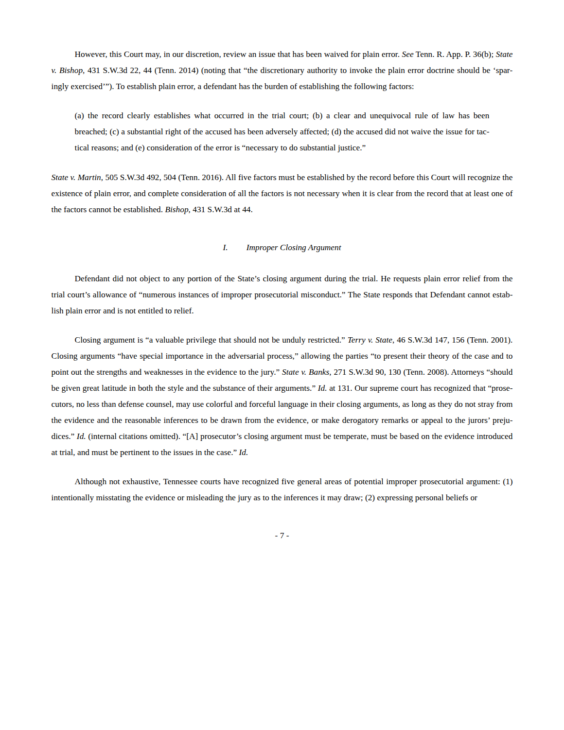However, this Court may, in our discretion, review an issue that has been waived for plain error. See Tenn. R. App. P. 36(b); State v. Bishop, 431 S.W.3d 22, 44 (Tenn. 2014) (noting that “the discretionary authority to invoke the plain error doctrine should be ‘sparingly exercised’”). To establish plain error, a defendant has the burden of establishing the following factors:
(a) the record clearly establishes what occurred in the trial court; (b) a clear and unequivocal rule of law has been breached; (c) a substantial right of the accused has been adversely affected; (d) the accused did not waive the issue for tactical reasons; and (e) consideration of the error is “necessary to do substantial justice.”
State v. Martin, 505 S.W.3d 492, 504 (Tenn. 2016). All five factors must be established by the record before this Court will recognize the existence of plain error, and complete consideration of all the factors is not necessary when it is clear from the record that at least one of the factors cannot be established. Bishop, 431 S.W.3d at 44.
I. Improper Closing Argument
Defendant did not object to any portion of the State’s closing argument during the trial. He requests plain error relief from the trial court’s allowance of “numerous instances of improper prosecutorial misconduct.” The State responds that Defendant cannot establish plain error and is not entitled to relief.
Closing argument is “a valuable privilege that should not be unduly restricted.” Terry v. State, 46 S.W.3d 147, 156 (Tenn. 2001). Closing arguments “have special importance in the adversarial process,” allowing the parties “to present their theory of the case and to point out the strengths and weaknesses in the evidence to the jury.” State v. Banks, 271 S.W.3d 90, 130 (Tenn. 2008). Attorneys “should be given great latitude in both the style and the substance of their arguments.” Id. at 131. Our supreme court has recognized that “prosecutors, no less than defense counsel, may use colorful and forceful language in their closing arguments, as long as they do not stray from the evidence and the reasonable inferences to be drawn from the evidence, or make derogatory remarks or appeal to the jurors’ prejudices.” Id. (internal citations omitted). “[A] prosecutor’s closing argument must be temperate, must be based on the evidence introduced at trial, and must be pertinent to the issues in the case.” Id.
Although not exhaustive, Tennessee courts have recognized five general areas of potential improper prosecutorial argument: (1) intentionally misstating the evidence or misleading the jury as to the inferences it may draw; (2) expressing personal beliefs or
- 7 -